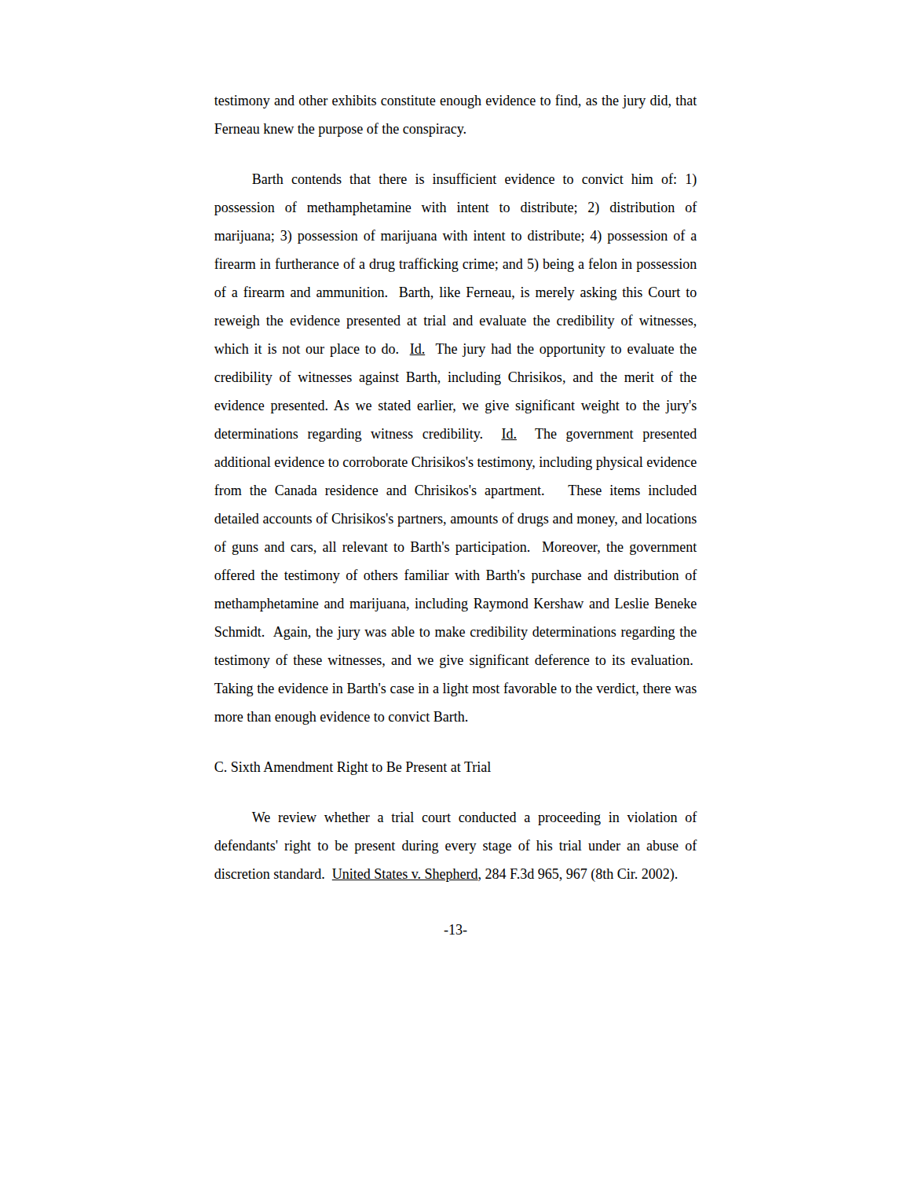testimony and other exhibits constitute enough evidence to find, as the jury did, that Ferneau knew the purpose of the conspiracy.
Barth contends that there is insufficient evidence to convict him of: 1) possession of methamphetamine with intent to distribute; 2) distribution of marijuana; 3) possession of marijuana with intent to distribute; 4) possession of a firearm in furtherance of a drug trafficking crime; and 5) being a felon in possession of a firearm and ammunition. Barth, like Ferneau, is merely asking this Court to reweigh the evidence presented at trial and evaluate the credibility of witnesses, which it is not our place to do. Id. The jury had the opportunity to evaluate the credibility of witnesses against Barth, including Chrisikos, and the merit of the evidence presented. As we stated earlier, we give significant weight to the jury's determinations regarding witness credibility. Id. The government presented additional evidence to corroborate Chrisikos's testimony, including physical evidence from the Canada residence and Chrisikos's apartment. These items included detailed accounts of Chrisikos's partners, amounts of drugs and money, and locations of guns and cars, all relevant to Barth's participation. Moreover, the government offered the testimony of others familiar with Barth's purchase and distribution of methamphetamine and marijuana, including Raymond Kershaw and Leslie Beneke Schmidt. Again, the jury was able to make credibility determinations regarding the testimony of these witnesses, and we give significant deference to its evaluation. Taking the evidence in Barth's case in a light most favorable to the verdict, there was more than enough evidence to convict Barth.
C. Sixth Amendment Right to Be Present at Trial
We review whether a trial court conducted a proceeding in violation of defendants' right to be present during every stage of his trial under an abuse of discretion standard. United States v. Shepherd, 284 F.3d 965, 967 (8th Cir. 2002).
-13-